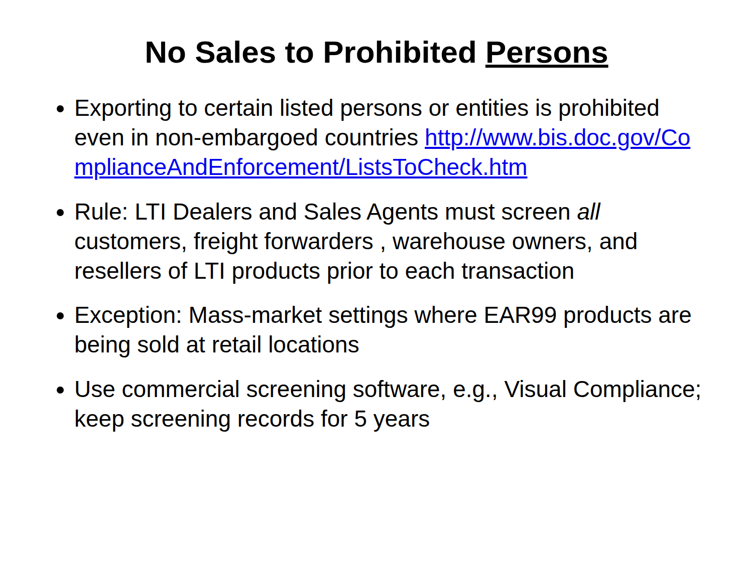No Sales to Prohibited Persons
Exporting to certain listed persons or entities is prohibited even in non-embargoed countries http://www.bis.doc.gov/ComplianceAndEnforcement/ListsToCheck.htm
Rule: LTI Dealers and Sales Agents must screen all customers, freight forwarders , warehouse owners, and resellers of LTI products prior to each transaction
Exception: Mass-market settings where EAR99 products are being sold at retail locations
Use commercial screening software, e.g., Visual Compliance; keep screening records for 5 years